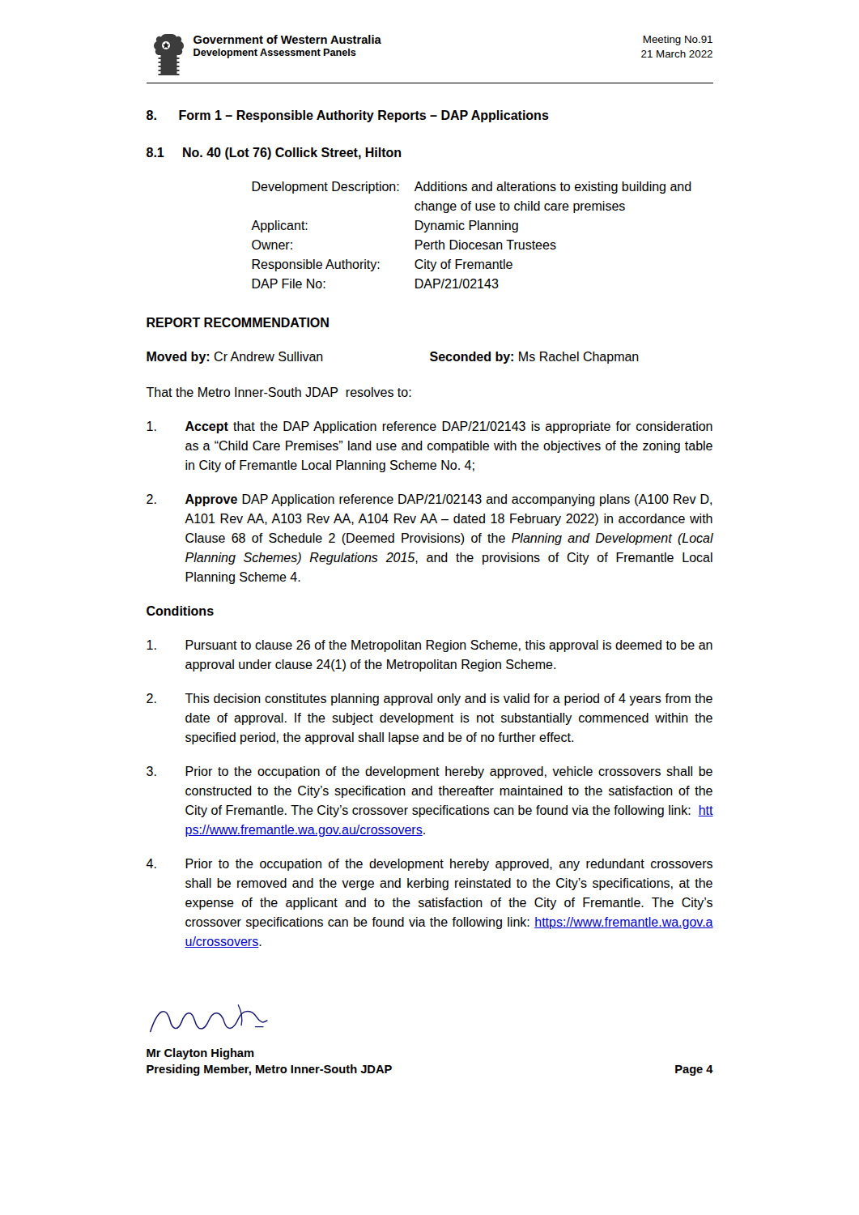Government of Western Australia
Development Assessment Panels
Meeting No.91
21 March 2022
8. Form 1 – Responsible Authority Reports – DAP Applications
8.1 No. 40 (Lot 76) Collick Street, Hilton
| Development Description: | Additions and alterations to existing building and change of use to child care premises |
| Applicant: | Dynamic Planning |
| Owner: | Perth Diocesan Trustees |
| Responsible Authority: | City of Fremantle |
| DAP File No: | DAP/21/02143 |
REPORT RECOMMENDATION
Moved by: Cr Andrew Sullivan
Seconded by: Ms Rachel Chapman
That the Metro Inner-South JDAP resolves to:
Accept that the DAP Application reference DAP/21/02143 is appropriate for consideration as a “Child Care Premises” land use and compatible with the objectives of the zoning table in City of Fremantle Local Planning Scheme No. 4;
Approve DAP Application reference DAP/21/02143 and accompanying plans (A100 Rev D, A101 Rev AA, A103 Rev AA, A104 Rev AA – dated 18 February 2022) in accordance with Clause 68 of Schedule 2 (Deemed Provisions) of the Planning and Development (Local Planning Schemes) Regulations 2015, and the provisions of City of Fremantle Local Planning Scheme 4.
Conditions
Pursuant to clause 26 of the Metropolitan Region Scheme, this approval is deemed to be an approval under clause 24(1) of the Metropolitan Region Scheme.
This decision constitutes planning approval only and is valid for a period of 4 years from the date of approval. If the subject development is not substantially commenced within the specified period, the approval shall lapse and be of no further effect.
Prior to the occupation of the development hereby approved, vehicle crossovers shall be constructed to the City’s specification and thereafter maintained to the satisfaction of the City of Fremantle. The City’s crossover specifications can be found via the following link: https://www.fremantle.wa.gov.au/crossovers.
Prior to the occupation of the development hereby approved, any redundant crossovers shall be removed and the verge and kerbing reinstated to the City’s specifications, at the expense of the applicant and to the satisfaction of the City of Fremantle. The City’s crossover specifications can be found via the following link: https://www.fremantle.wa.gov.au/crossovers.
Mr Clayton Higham
Presiding Member, Metro Inner-South JDAP
Page 4